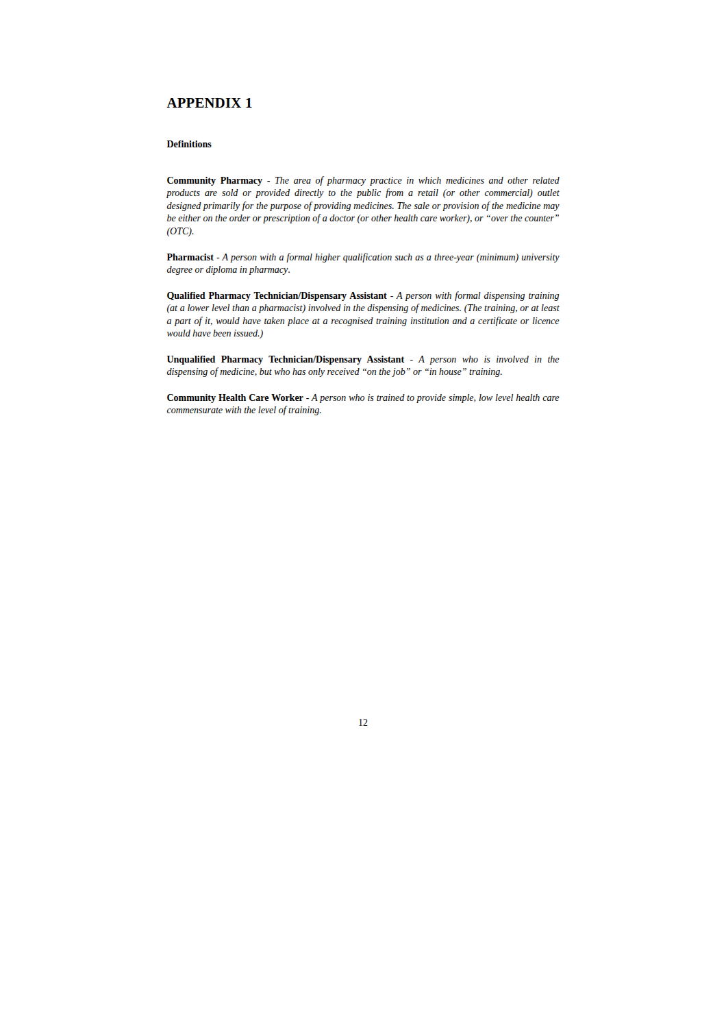APPENDIX 1
Definitions
Community Pharmacy - The area of pharmacy practice in which medicines and other related products are sold or provided directly to the public from a retail (or other commercial) outlet designed primarily for the purpose of providing medicines. The sale or provision of the medicine may be either on the order or prescription of a doctor (or other health care worker), or “over the counter” (OTC).
Pharmacist - A person with a formal higher qualification such as a three-year (minimum) university degree or diploma in pharmacy.
Qualified Pharmacy Technician/Dispensary Assistant - A person with formal dispensing training (at a lower level than a pharmacist) involved in the dispensing of medicines. (The training, or at least a part of it, would have taken place at a recognised training institution and a certificate or licence would have been issued.)
Unqualified Pharmacy Technician/Dispensary Assistant - A person who is involved in the dispensing of medicine, but who has only received “on the job” or “in house” training.
Community Health Care Worker - A person who is trained to provide simple, low level health care commensurate with the level of training.
12